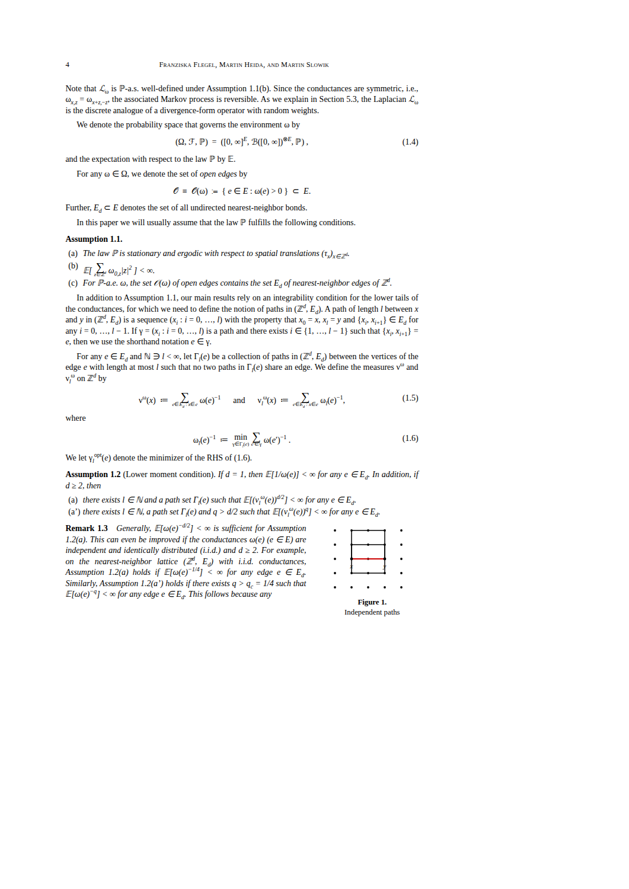4 Franziska Flegel, Martin Heida, and Martin Slowik
Note that ℒω is ℙ-a.s. well-defined under Assumption 1.1(b). Since the conductances are symmetric, i.e., ωx,z = ωx+z,−z, the associated Markov process is reversible. As we explain in Section 5.3, the Laplacian ℒω is the discrete analogue of a divergence-form operator with random weights.
We denote the probability space that governs the environment ω by
(Ω, ℱ, ℙ) = ([0, ∞]E, ℬ([0, ∞])⊗E, ℙ) , (1.4)
and the expectation with respect to the law ℙ by 𝔼.
For any ω ∈ Ω, we denote the set of open edges by
𝒪 ≡ 𝒪(ω) ≔ { e ∈ E : ω(e) > 0 } ⊂ E.
Further, Ed ⊂ E denotes the set of all undirected nearest-neighbor bonds.
In this paper we will usually assume that the law ℙ fulfills the following conditions.
Assumption 1.1.
(a) The law ℙ is stationary and ergodic with respect to spatial translations (τx)x∈ℤd.
(b) 𝔼[ ∑z∈ℤd ω0,z|z|2 ] < ∞.
(c) For ℙ-a.e. ω, the set 𝒪(ω) of open edges contains the set Ed of nearest-neighbor edges of ℤd.
In addition to Assumption 1.1, our main results rely on an integrability condition for the lower tails of the conductances, for which we need to define the notion of paths in (ℤd, Ed). A path of length l between x and y in (ℤd, Ed) is a sequence (xi : i = 0, …, l) with the property that x0 = x, xl = y and {xi, xi+1} ∈ Ed for any i = 0, …, l − 1. If γ = (xi : i = 0, …, l) is a path and there exists i ∈ {1, …, l − 1} such that {xi, xi+1} = e, then we use the shorthand notation e ∈ γ.
For any e ∈ Ed and ℕ ∋ l < ∞, let Γl(e) be a collection of paths in (ℤd, Ed) between the vertices of the edge e with length at most l such that no two paths in Γl(e) share an edge. We define the measures νω and νlω on ℤd by
νω(x) ≔ ∑e∈Ed : x∈e ω(e)−1 and νlω(x) ≔ ∑e∈Ed : x∈e ωl(e)−1, (1.5)
where
ωl(e)−1 ≔ min γ∈Γl(e) ∑e′∈γ ω(e′)−1 . (1.6)
We let γlopt(e) denote the minimizer of the RHS of (1.6).
Assumption 1.2 (Lower moment condition). If d = 1, then 𝔼[1/ω(e)] < ∞ for any e ∈ Ed. In addition, if d ≥ 2, then
(a) there exists l ∈ ℕ and a path set Γl(e) such that 𝔼[(νlω(e))d/2] < ∞ for any e ∈ Ed.
(a’) there exists l ∈ ℕ, a path set Γl(e) and q > d/2 such that 𝔼[(νlω(e))q] < ∞ for any e ∈ Ed.
x y
Figure 1.
Independent paths
Remark 1.3 Generally, 𝔼[ω(e)−d/2] < ∞ is sufficient for Assumption 1.2(a). This can even be improved if the conductances ω(e) (e ∈ E) are independent and identically distributed (i.i.d.) and d ≥ 2. For example, on the nearest-neighbor lattice (ℤd, Ed) with i.i.d. conductances, Assumption 1.2(a) holds if 𝔼[ω(e)−1/4] < ∞ for any edge e ∈ Ed. Similarly, Assumption 1.2(a’) holds if there exists q > qc = 1/4 such that 𝔼[ω(e)−q] < ∞ for any edge e ∈ Ed. This follows because any